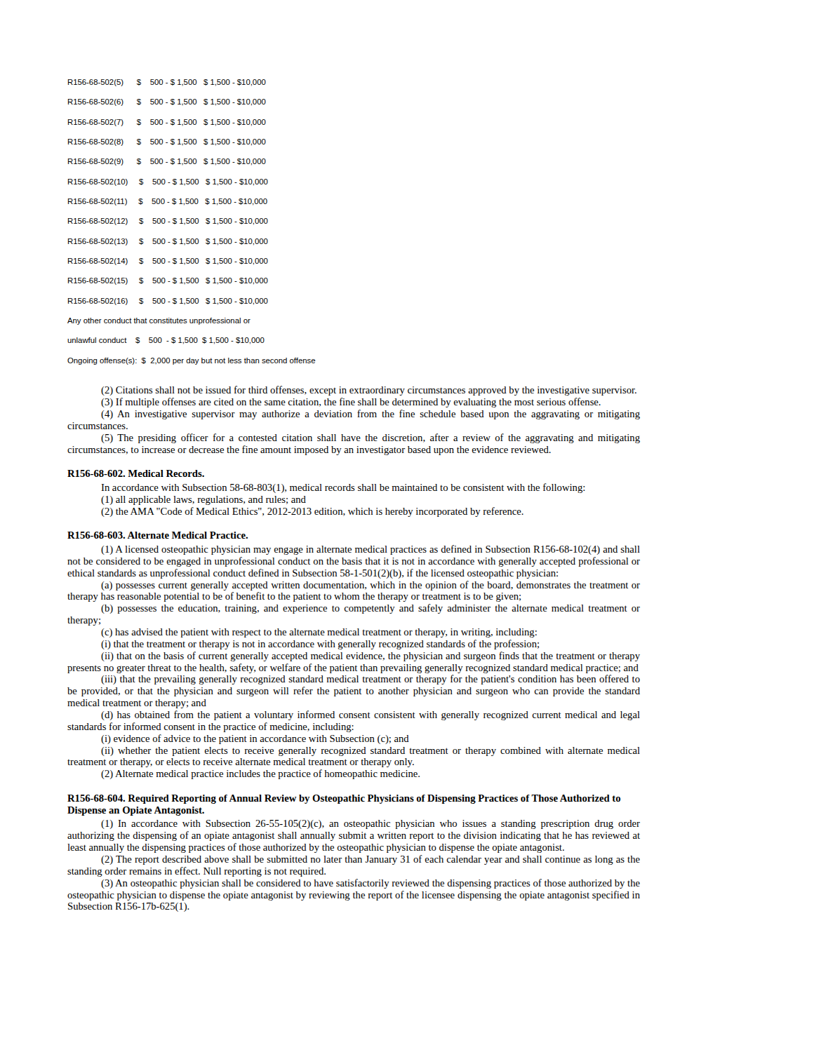R156-68-502(5) $ 500 - $ 1,500 $ 1,500 - $10,000 R156-68-502(6) $ 500 - $ 1,500 $ 1,500 - $10,000 R156-68-502(7) $ 500 - $ 1,500 $ 1,500 - $10,000 R156-68-502(8) $ 500 - $ 1,500 $ 1,500 - $10,000 R156-68-502(9) $ 500 - $ 1,500 $ 1,500 - $10,000 R156-68-502(10) $ 500 - $ 1,500 $ 1,500 - $10,000 R156-68-502(11) $ 500 - $ 1,500 $ 1,500 - $10,000 R156-68-502(12) $ 500 - $ 1,500 $ 1,500 - $10,000 R156-68-502(13) $ 500 - $ 1,500 $ 1,500 - $10,000 R156-68-502(14) $ 500 - $ 1,500 $ 1,500 - $10,000 R156-68-502(15) $ 500 - $ 1,500 $ 1,500 - $10,000 R156-68-502(16) $ 500 - $ 1,500 $ 1,500 - $10,000 Any other conduct that constitutes unprofessional or unlawful conduct $ 500 - $ 1,500 $ 1,500 - $10,000 Ongoing offense(s): $ 2,000 per day but not less than second offense
(2) Citations shall not be issued for third offenses, except in extraordinary circumstances approved by the investigative supervisor.
(3) If multiple offenses are cited on the same citation, the fine shall be determined by evaluating the most serious offense.
(4) An investigative supervisor may authorize a deviation from the fine schedule based upon the aggravating or mitigating circumstances.
(5) The presiding officer for a contested citation shall have the discretion, after a review of the aggravating and mitigating circumstances, to increase or decrease the fine amount imposed by an investigator based upon the evidence reviewed.
R156-68-602. Medical Records.
In accordance with Subsection 58-68-803(1), medical records shall be maintained to be consistent with the following:
(1) all applicable laws, regulations, and rules; and
(2) the AMA "Code of Medical Ethics", 2012-2013 edition, which is hereby incorporated by reference.
R156-68-603. Alternate Medical Practice.
(1) A licensed osteopathic physician may engage in alternate medical practices as defined in Subsection R156-68-102(4) and shall not be considered to be engaged in unprofessional conduct on the basis that it is not in accordance with generally accepted professional or ethical standards as unprofessional conduct defined in Subsection 58-1-501(2)(b), if the licensed osteopathic physician:
(a) possesses current generally accepted written documentation, which in the opinion of the board, demonstrates the treatment or therapy has reasonable potential to be of benefit to the patient to whom the therapy or treatment is to be given;
(b) possesses the education, training, and experience to competently and safely administer the alternate medical treatment or therapy;
(c) has advised the patient with respect to the alternate medical treatment or therapy, in writing, including:
(i) that the treatment or therapy is not in accordance with generally recognized standards of the profession;
(ii) that on the basis of current generally accepted medical evidence, the physician and surgeon finds that the treatment or therapy presents no greater threat to the health, safety, or welfare of the patient than prevailing generally recognized standard medical practice; and
(iii) that the prevailing generally recognized standard medical treatment or therapy for the patient's condition has been offered to be provided, or that the physician and surgeon will refer the patient to another physician and surgeon who can provide the standard medical treatment or therapy; and
(d) has obtained from the patient a voluntary informed consent consistent with generally recognized current medical and legal standards for informed consent in the practice of medicine, including:
(i) evidence of advice to the patient in accordance with Subsection (c); and
(ii) whether the patient elects to receive generally recognized standard treatment or therapy combined with alternate medical treatment or therapy, or elects to receive alternate medical treatment or therapy only.
(2) Alternate medical practice includes the practice of homeopathic medicine.
R156-68-604. Required Reporting of Annual Review by Osteopathic Physicians of Dispensing Practices of Those Authorized to Dispense an Opiate Antagonist.
(1) In accordance with Subsection 26-55-105(2)(c), an osteopathic physician who issues a standing prescription drug order authorizing the dispensing of an opiate antagonist shall annually submit a written report to the division indicating that he has reviewed at least annually the dispensing practices of those authorized by the osteopathic physician to dispense the opiate antagonist.
(2) The report described above shall be submitted no later than January 31 of each calendar year and shall continue as long as the standing order remains in effect. Null reporting is not required.
(3) An osteopathic physician shall be considered to have satisfactorily reviewed the dispensing practices of those authorized by the osteopathic physician to dispense the opiate antagonist by reviewing the report of the licensee dispensing the opiate antagonist specified in Subsection R156-17b-625(1).